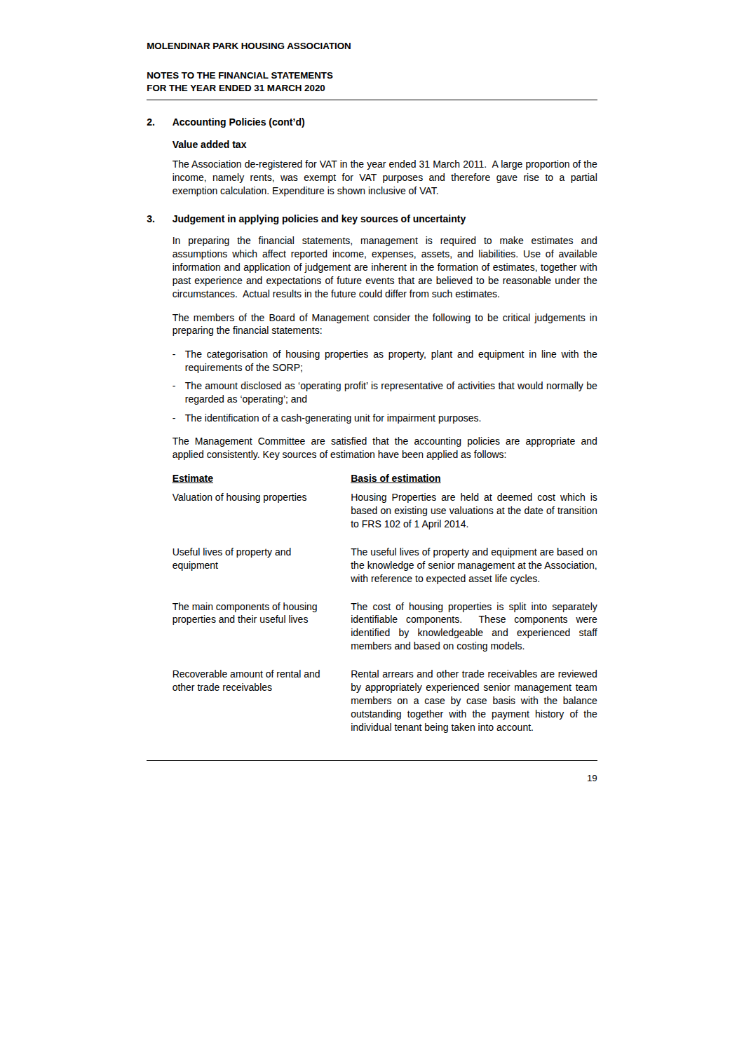MOLENDINAR PARK HOUSING ASSOCIATION
NOTES TO THE FINANCIAL STATEMENTS
FOR THE YEAR ENDED 31 MARCH 2020
2. Accounting Policies (cont’d)
Value added tax
The Association de-registered for VAT in the year ended 31 March 2011. A large proportion of the income, namely rents, was exempt for VAT purposes and therefore gave rise to a partial exemption calculation. Expenditure is shown inclusive of VAT.
3. Judgement in applying policies and key sources of uncertainty
In preparing the financial statements, management is required to make estimates and assumptions which affect reported income, expenses, assets, and liabilities. Use of available information and application of judgement are inherent in the formation of estimates, together with past experience and expectations of future events that are believed to be reasonable under the circumstances. Actual results in the future could differ from such estimates.
The members of the Board of Management consider the following to be critical judgements in preparing the financial statements:
The categorisation of housing properties as property, plant and equipment in line with the requirements of the SORP;
The amount disclosed as ‘operating profit’ is representative of activities that would normally be regarded as ‘operating’; and
The identification of a cash-generating unit for impairment purposes.
The Management Committee are satisfied that the accounting policies are appropriate and applied consistently. Key sources of estimation have been applied as follows:
| Estimate | Basis of estimation |
| --- | --- |
| Valuation of housing properties | Housing Properties are held at deemed cost which is based on existing use valuations at the date of transition to FRS 102 of 1 April 2014. |
| Useful lives of property and equipment | The useful lives of property and equipment are based on the knowledge of senior management at the Association, with reference to expected asset life cycles. |
| The main components of housing properties and their useful lives | The cost of housing properties is split into separately identifiable components. These components were identified by knowledgeable and experienced staff members and based on costing models. |
| Recoverable amount of rental and other trade receivables | Rental arrears and other trade receivables are reviewed by appropriately experienced senior management team members on a case by case basis with the balance outstanding together with the payment history of the individual tenant being taken into account. |
19